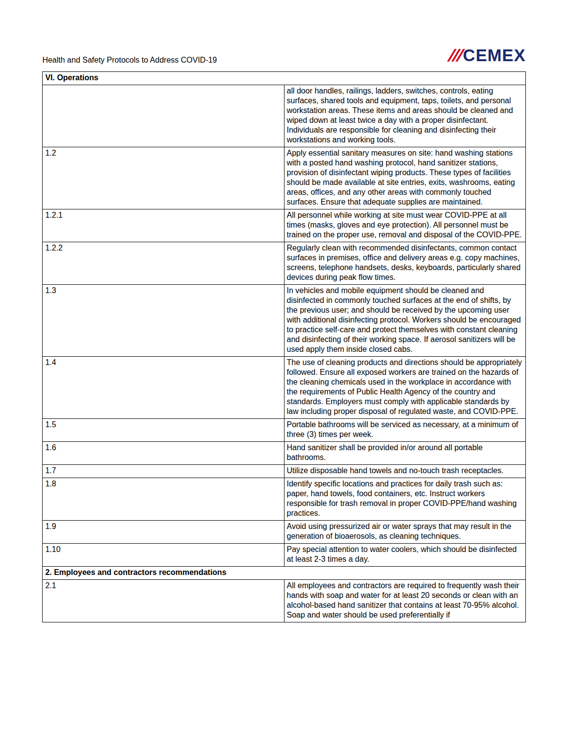Health and Safety Protocols to Address COVID-19
///CEMEX
| VI. Operations |
| --- |
| | all door handles, railings, ladders, switches, controls, eating surfaces, shared tools and equipment, taps, toilets, and personal workstation areas. These items and areas should be cleaned and wiped down at least twice a day with a proper disinfectant. Individuals are responsible for cleaning and disinfecting their workstations and working tools. |
| 1.2 | Apply essential sanitary measures on site: hand washing stations with a posted hand washing protocol, hand sanitizer stations, provision of disinfectant wiping products. These types of facilities should be made available at site entries, exits, washrooms, eating areas, offices, and any other areas with commonly touched surfaces. Ensure that adequate supplies are maintained. |
| 1.2.1 | All personnel while working at site must wear COVID-PPE at all times (masks, gloves and eye protection). All personnel must be trained on the proper use, removal and disposal of the COVID-PPE. |
| 1.2.2 | Regularly clean with recommended disinfectants, common contact surfaces in premises, office and delivery areas e.g. copy machines, screens, telephone handsets, desks, keyboards, particularly shared devices during peak flow times. |
| 1.3 | In vehicles and mobile equipment should be cleaned and disinfected in commonly touched surfaces at the end of shifts, by the previous user; and should be received by the upcoming user with additional disinfecting protocol. Workers should be encouraged to practice self-care and protect themselves with constant cleaning and disinfecting of their working space. If aerosol sanitizers will be used apply them inside closed cabs. |
| 1.4 | The use of cleaning products and directions should be appropriately followed. Ensure all exposed workers are trained on the hazards of the cleaning chemicals used in the workplace in accordance with the requirements of Public Health Agency of the country and standards. Employers must comply with applicable standards by law including proper disposal of regulated waste, and COVID-PPE. |
| 1.5 | Portable bathrooms will be serviced as necessary, at a minimum of three (3) times per week. |
| 1.6 | Hand sanitizer shall be provided in/or around all portable bathrooms. |
| 1.7 | Utilize disposable hand towels and no-touch trash receptacles. |
| 1.8 | Identify specific locations and practices for daily trash such as: paper, hand towels, food containers, etc. Instruct workers responsible for trash removal in proper COVID-PPE/hand washing practices. |
| 1.9 | Avoid using pressurized air or water sprays that may result in the generation of bioaerosols, as cleaning techniques. |
| 1.10 | Pay special attention to water coolers, which should be disinfected at least 2-3 times a day. |
| 2. Employees and contractors recommendations |
| 2.1 | All employees and contractors are required to frequently wash their hands with soap and water for at least 20 seconds or clean with an alcohol-based hand sanitizer that contains at least 70-95% alcohol. Soap and water should be used preferentially if |